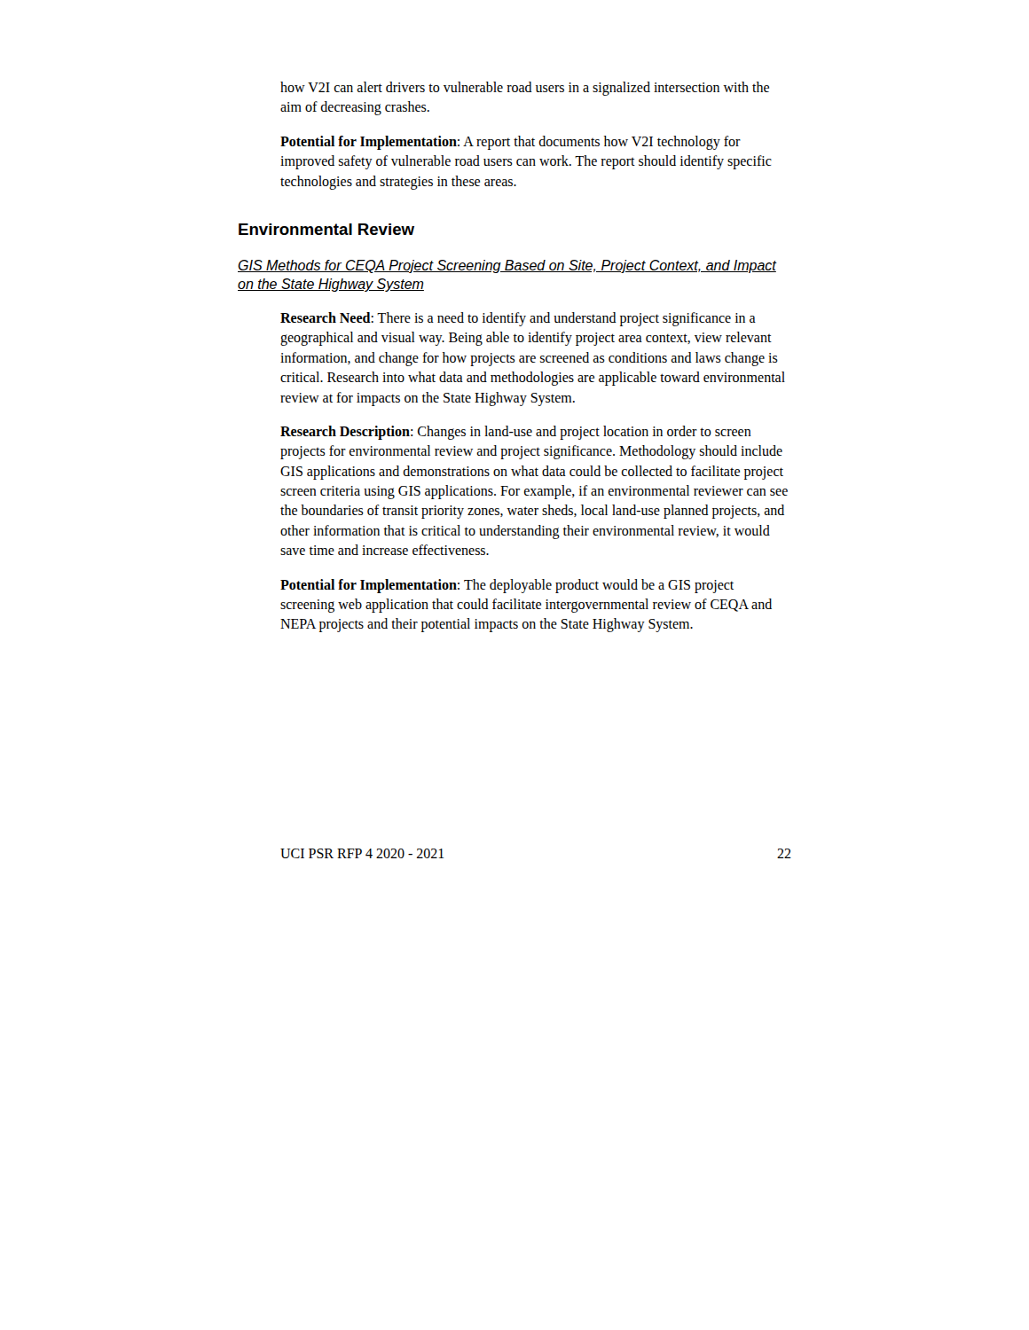how V2I can alert drivers to vulnerable road users in a signalized intersection with the aim of decreasing crashes.
Potential for Implementation: A report that documents how V2I technology for improved safety of vulnerable road users can work. The report should identify specific technologies and strategies in these areas.
Environmental Review
GIS Methods for CEQA Project Screening Based on Site, Project Context, and Impact on the State Highway System
Research Need: There is a need to identify and understand project significance in a geographical and visual way. Being able to identify project area context, view relevant information, and change for how projects are screened as conditions and laws change is critical. Research into what data and methodologies are applicable toward environmental review at for impacts on the State Highway System.
Research Description: Changes in land-use and project location in order to screen projects for environmental review and project significance. Methodology should include GIS applications and demonstrations on what data could be collected to facilitate project screen criteria using GIS applications. For example, if an environmental reviewer can see the boundaries of transit priority zones, water sheds, local land-use planned projects, and other information that is critical to understanding their environmental review, it would save time and increase effectiveness.
Potential for Implementation: The deployable product would be a GIS project screening web application that could facilitate intergovernmental review of CEQA and NEPA projects and their potential impacts on the State Highway System.
UCI PSR RFP 4 2020 - 2021 22